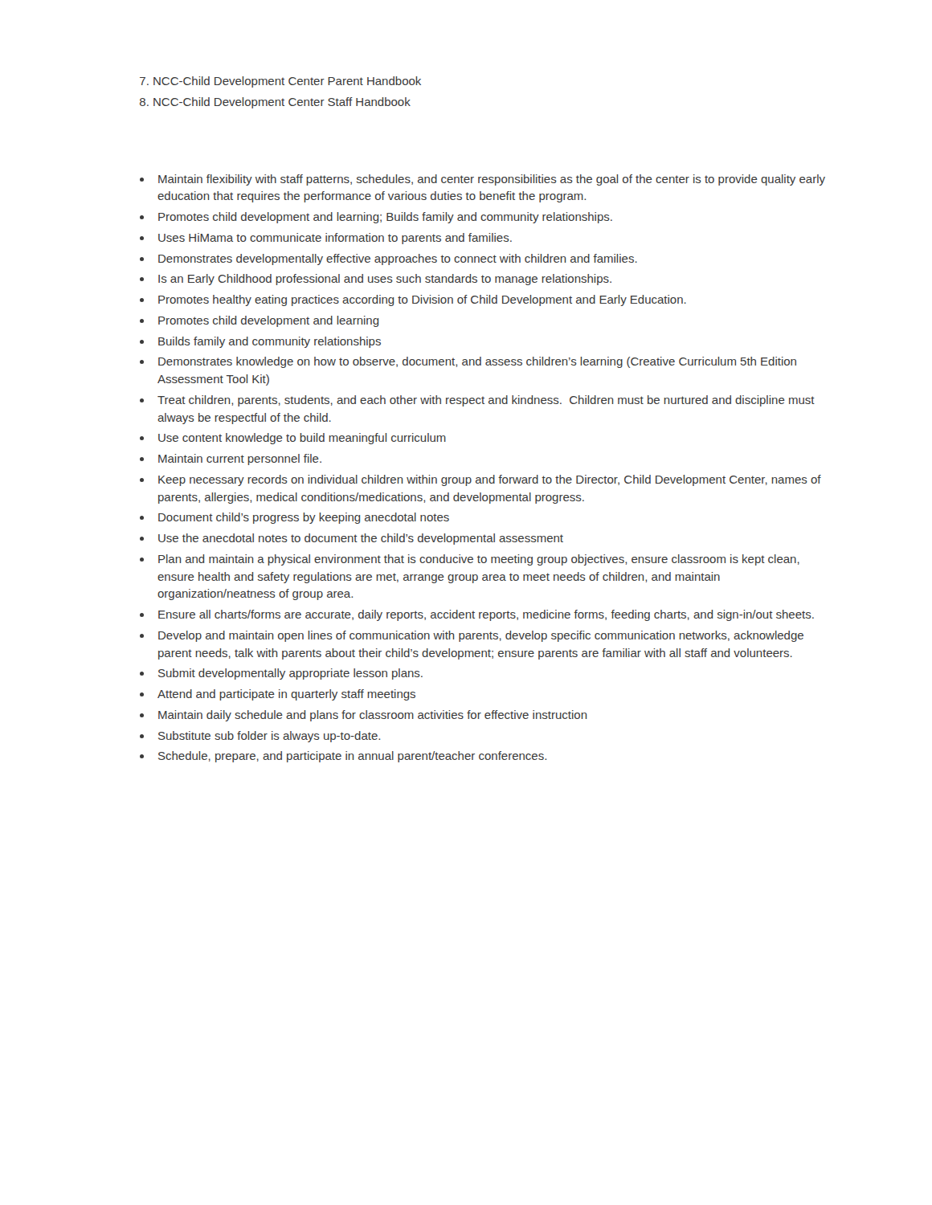NCC-Child Development Center Parent Handbook
NCC-Child Development Center Staff Handbook
Maintain flexibility with staff patterns, schedules, and center responsibilities as the goal of the center is to provide quality early education that requires the performance of various duties to benefit the program.
Promotes child development and learning; Builds family and community relationships.
Uses HiMama to communicate information to parents and families.
Demonstrates developmentally effective approaches to connect with children and families.
Is an Early Childhood professional and uses such standards to manage relationships.
Promotes healthy eating practices according to Division of Child Development and Early Education.
Promotes child development and learning
Builds family and community relationships
Demonstrates knowledge on how to observe, document, and assess children’s learning (Creative Curriculum 5th Edition Assessment Tool Kit)
Treat children, parents, students, and each other with respect and kindness. Children must be nurtured and discipline must always be respectful of the child.
Use content knowledge to build meaningful curriculum
Maintain current personnel file.
Keep necessary records on individual children within group and forward to the Director, Child Development Center, names of parents, allergies, medical conditions/medications, and developmental progress.
Document child’s progress by keeping anecdotal notes
Use the anecdotal notes to document the child’s developmental assessment
Plan and maintain a physical environment that is conducive to meeting group objectives, ensure classroom is kept clean, ensure health and safety regulations are met, arrange group area to meet needs of children, and maintain organization/neatness of group area.
Ensure all charts/forms are accurate, daily reports, accident reports, medicine forms, feeding charts, and sign-in/out sheets.
Develop and maintain open lines of communication with parents, develop specific communication networks, acknowledge parent needs, talk with parents about their child’s development; ensure parents are familiar with all staff and volunteers.
Submit developmentally appropriate lesson plans.
Attend and participate in quarterly staff meetings
Maintain daily schedule and plans for classroom activities for effective instruction
Substitute sub folder is always up-to-date.
Schedule, prepare, and participate in annual parent/teacher conferences.